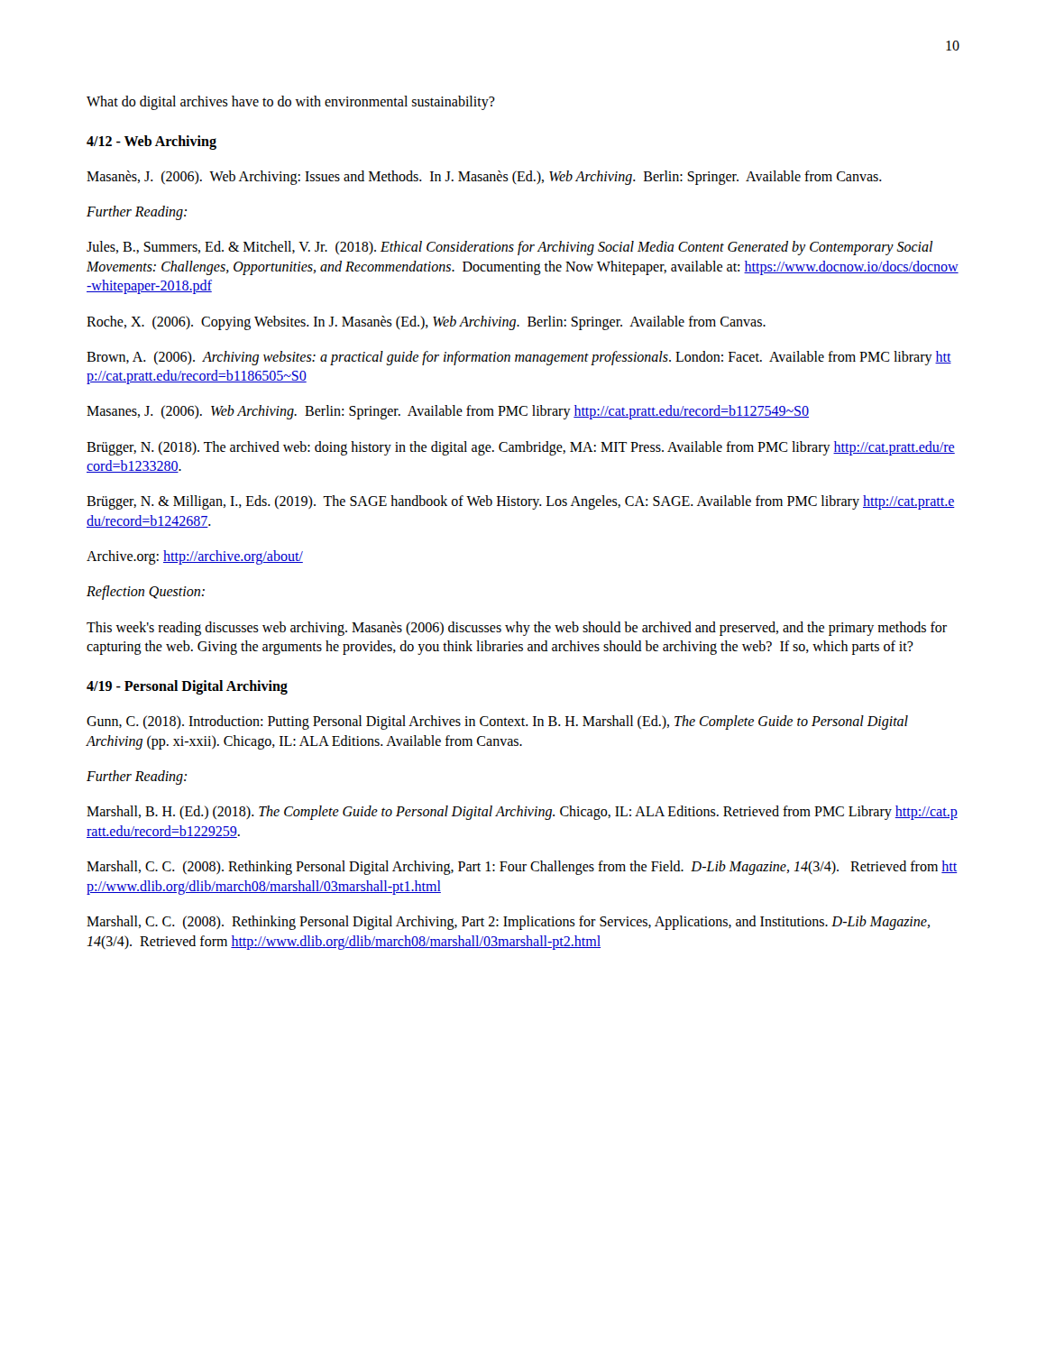10
What do digital archives have to do with environmental sustainability?
4/12 - Web Archiving
Masanès, J. (2006). Web Archiving: Issues and Methods. In J. Masanès (Ed.), Web Archiving. Berlin: Springer. Available from Canvas.
Further Reading:
Jules, B., Summers, Ed. & Mitchell, V. Jr. (2018). Ethical Considerations for Archiving Social Media Content Generated by Contemporary Social Movements: Challenges, Opportunities, and Recommendations. Documenting the Now Whitepaper, available at: https://www.docnow.io/docs/docnow-whitepaper-2018.pdf
Roche, X. (2006). Copying Websites. In J. Masanès (Ed.), Web Archiving. Berlin: Springer. Available from Canvas.
Brown, A. (2006). Archiving websites: a practical guide for information management professionals. London: Facet. Available from PMC library http://cat.pratt.edu/record=b1186505~S0
Masanes, J. (2006). Web Archiving. Berlin: Springer. Available from PMC library http://cat.pratt.edu/record=b1127549~S0
Brügger, N. (2018). The archived web: doing history in the digital age. Cambridge, MA: MIT Press. Available from PMC library http://cat.pratt.edu/record=b1233280.
Brügger, N. & Milligan, I., Eds. (2019). The SAGE handbook of Web History. Los Angeles, CA: SAGE. Available from PMC library http://cat.pratt.edu/record=b1242687.
Archive.org: http://archive.org/about/
Reflection Question:
This week's reading discusses web archiving. Masanès (2006) discusses why the web should be archived and preserved, and the primary methods for capturing the web. Giving the arguments he provides, do you think libraries and archives should be archiving the web? If so, which parts of it?
4/19 - Personal Digital Archiving
Gunn, C. (2018). Introduction: Putting Personal Digital Archives in Context. In B. H. Marshall (Ed.), The Complete Guide to Personal Digital Archiving (pp. xi-xxii). Chicago, IL: ALA Editions. Available from Canvas.
Further Reading:
Marshall, B. H. (Ed.) (2018). The Complete Guide to Personal Digital Archiving. Chicago, IL: ALA Editions. Retrieved from PMC Library http://cat.pratt.edu/record=b1229259.
Marshall, C. C. (2008). Rethinking Personal Digital Archiving, Part 1: Four Challenges from the Field. D-Lib Magazine, 14(3/4). Retrieved from http://www.dlib.org/dlib/march08/marshall/03marshall-pt1.html
Marshall, C. C. (2008). Rethinking Personal Digital Archiving, Part 2: Implications for Services, Applications, and Institutions. D-Lib Magazine, 14(3/4). Retrieved form http://www.dlib.org/dlib/march08/marshall/03marshall-pt2.html